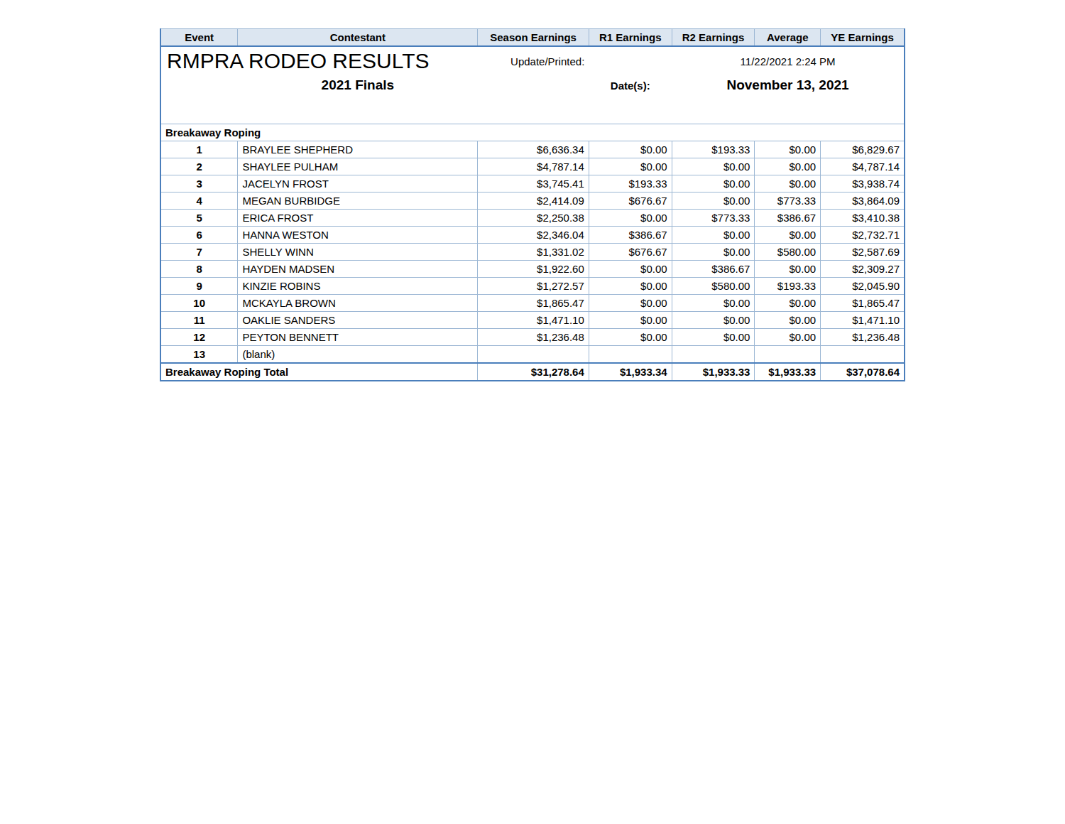| RMPRA RODEO RESULTS | Update/Printed: | | 11/22/2021 2:24 PM |
| | 2021 Finals | | Date(s): | November 13, 2021 |
| Event | Contestant | Season Earnings | R1 Earnings | R2 Earnings | Average | YE Earnings |
| Breakaway Roping |
| 1 | BRAYLEE SHEPHERD | $6,636.34 | $0.00 | $193.33 | $0.00 | $6,829.67 |
| 2 | SHAYLEE PULHAM | $4,787.14 | $0.00 | $0.00 | $0.00 | $4,787.14 |
| 3 | JACELYN FROST | $3,745.41 | $193.33 | $0.00 | $0.00 | $3,938.74 |
| 4 | MEGAN BURBIDGE | $2,414.09 | $676.67 | $0.00 | $773.33 | $3,864.09 |
| 5 | ERICA FROST | $2,250.38 | $0.00 | $773.33 | $386.67 | $3,410.38 |
| 6 | HANNA WESTON | $2,346.04 | $386.67 | $0.00 | $0.00 | $2,732.71 |
| 7 | SHELLY WINN | $1,331.02 | $676.67 | $0.00 | $580.00 | $2,587.69 |
| 8 | HAYDEN MADSEN | $1,922.60 | $0.00 | $386.67 | $0.00 | $2,309.27 |
| 9 | KINZIE ROBINS | $1,272.57 | $0.00 | $580.00 | $193.33 | $2,045.90 |
| 10 | MCKAYLA BROWN | $1,865.47 | $0.00 | $0.00 | $0.00 | $1,865.47 |
| 11 | OAKLIE SANDERS | $1,471.10 | $0.00 | $0.00 | $0.00 | $1,471.10 |
| 12 | PEYTON BENNETT | $1,236.48 | $0.00 | $0.00 | $0.00 | $1,236.48 |
| 13 | (blank) | | | | | |
| Breakaway Roping Total | $31,278.64 | $1,933.34 | $1,933.33 | $1,933.33 | $37,078.64 |